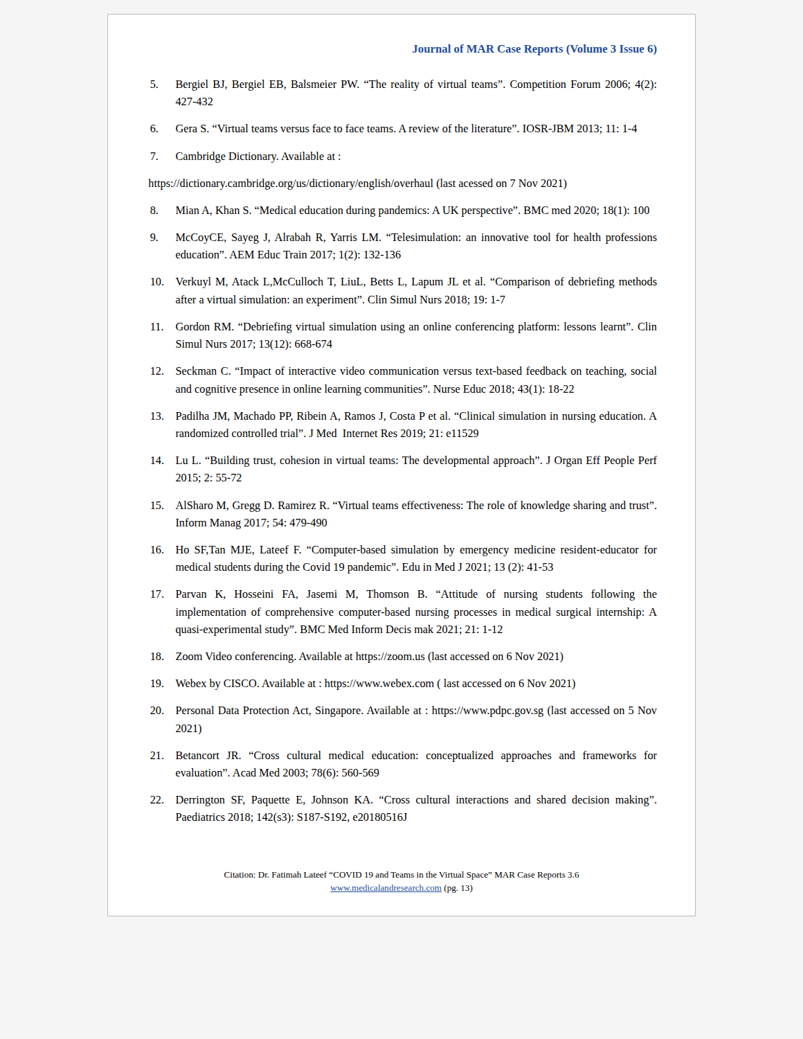Journal of MAR Case Reports (Volume 3 Issue 6)
Bergiel BJ, Bergiel EB, Balsmeier PW. “The reality of virtual teams”. Competition Forum 2006; 4(2): 427-432
Gera S. “Virtual teams versus face to face teams. A review of the literature”. IOSR-JBM 2013; 11: 1-4
Cambridge Dictionary. Available at :
https://dictionary.cambridge.org/us/dictionary/english/overhaul (last acessed on 7 Nov 2021)
Mian A, Khan S. “Medical education during pandemics: A UK perspective”. BMC med 2020; 18(1): 100
McCoyCE, Sayeg J, Alrabah R, Yarris LM. “Telesimulation: an innovative tool for health professions education”. AEM Educ Train 2017; 1(2): 132-136
Verkuyl M, Atack L,McCulloch T, LiuL, Betts L, Lapum JL et al. “Comparison of debriefing methods after a virtual simulation: an experiment”. Clin Simul Nurs 2018; 19: 1-7
Gordon RM. “Debriefing virtual simulation using an online conferencing platform: lessons learnt”. Clin Simul Nurs 2017; 13(12): 668-674
Seckman C. “Impact of interactive video communication versus text-based feedback on teaching, social and cognitive presence in online learning communities”. Nurse Educ 2018; 43(1): 18-22
Padilha JM, Machado PP, Ribein A, Ramos J, Costa P et al. “Clinical simulation in nursing education. A randomized controlled trial”. J Med Internet Res 2019; 21: e11529
Lu L. “Building trust, cohesion in virtual teams: The developmental approach”. J Organ Eff People Perf 2015; 2: 55-72
AlSharo M, Gregg D. Ramirez R. “Virtual teams effectiveness: The role of knowledge sharing and trust”. Inform Manag 2017; 54: 479-490
Ho SF,Tan MJE, Lateef F. “Computer-based simulation by emergency medicine resident-educator for medical students during the Covid 19 pandemic”. Edu in Med J 2021; 13 (2): 41-53
Parvan K, Hosseini FA, Jasemi M, Thomson B. “Attitude of nursing students following the implementation of comprehensive computer-based nursing processes in medical surgical internship: A quasi-experimental study”. BMC Med Inform Decis mak 2021; 21: 1-12
Zoom Video conferencing. Available at https://zoom.us (last accessed on 6 Nov 2021)
Webex by CISCO. Available at : https://www.webex.com ( last accessed on 6 Nov 2021)
Personal Data Protection Act, Singapore. Available at : https://www.pdpc.gov.sg (last accessed on 5 Nov 2021)
Betancort JR. “Cross cultural medical education: conceptualized approaches and frameworks for evaluation”. Acad Med 2003; 78(6): 560-569
Derrington SF, Paquette E, Johnson KA. “Cross cultural interactions and shared decision making”. Paediatrics 2018; 142(s3): S187-S192, e20180516J
Citation: Dr. Fatimah Lateef “COVID 19 and Teams in the Virtual Space” MAR Case Reports 3.6
www.medicalandresearch.com (pg. 13)